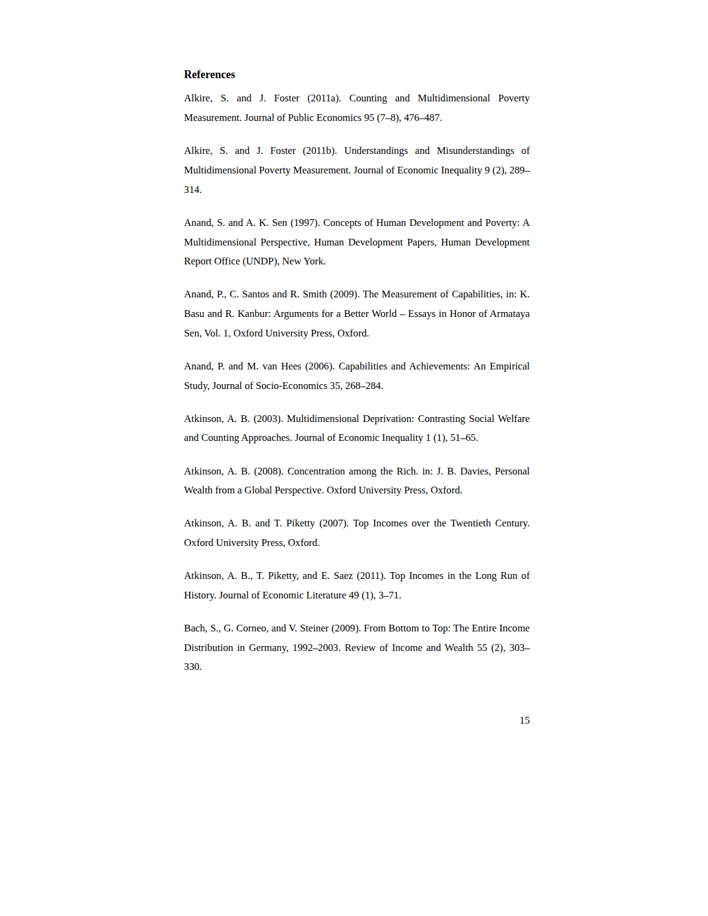References
Alkire, S. and J. Foster (2011a). Counting and Multidimensional Poverty Measurement. Journal of Public Economics 95 (7–8), 476–487.
Alkire, S. and J. Foster (2011b). Understandings and Misunderstandings of Multidimensional Poverty Measurement. Journal of Economic Inequality 9 (2), 289–314.
Anand, S. and A. K. Sen (1997). Concepts of Human Development and Poverty: A Multidimensional Perspective, Human Development Papers, Human Development Report Office (UNDP), New York.
Anand, P., C. Santos and R. Smith (2009). The Measurement of Capabilities, in: K. Basu and R. Kanbur: Arguments for a Better World – Essays in Honor of Armataya Sen, Vol. 1, Oxford University Press, Oxford.
Anand, P. and M. van Hees (2006). Capabilities and Achievements: An Empirical Study, Journal of Socio-Economics 35, 268–284.
Atkinson, A. B. (2003). Multidimensional Deprivation: Contrasting Social Welfare and Counting Approaches. Journal of Economic Inequality 1 (1), 51–65.
Atkinson, A. B. (2008). Concentration among the Rich. in: J. B. Davies, Personal Wealth from a Global Perspective. Oxford University Press, Oxford.
Atkinson, A. B. and T. Piketty (2007). Top Incomes over the Twentieth Century. Oxford University Press, Oxford.
Atkinson, A. B., T. Piketty, and E. Saez (2011). Top Incomes in the Long Run of History. Journal of Economic Literature 49 (1), 3–71.
Bach, S., G. Corneo, and V. Steiner (2009). From Bottom to Top: The Entire Income Distribution in Germany, 1992–2003. Review of Income and Wealth 55 (2), 303–330.
15